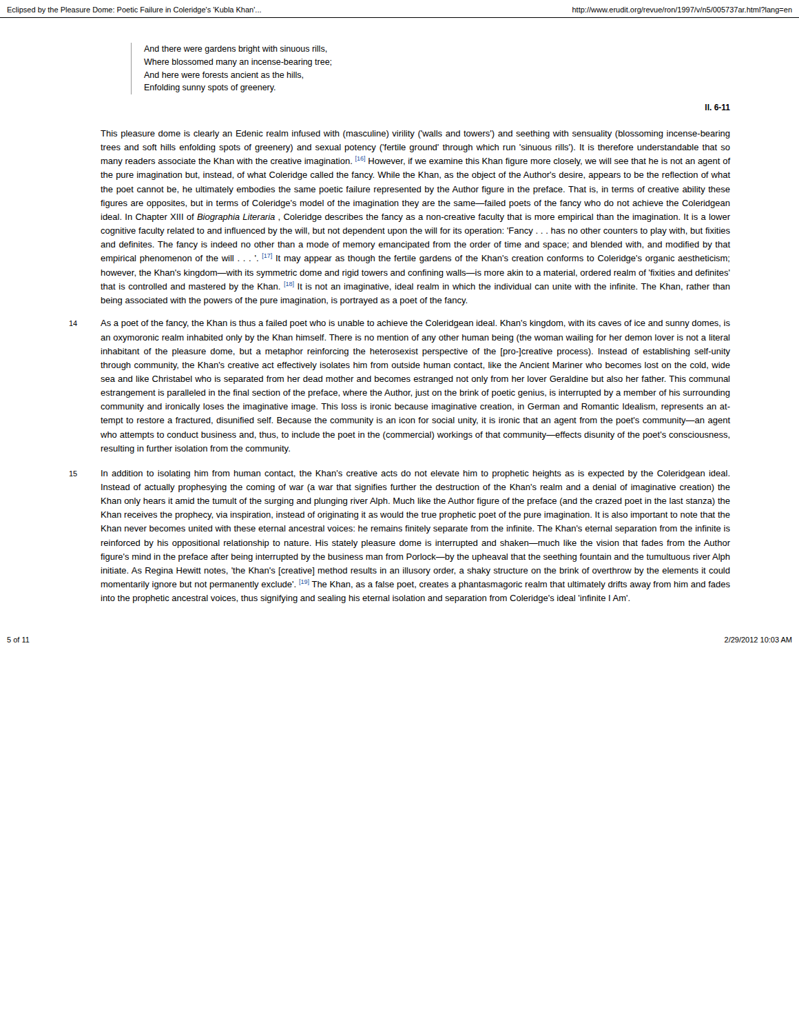Eclipsed by the Pleasure Dome: Poetic Failure in Coleridge's 'Kubla Khan'...
http://www.erudit.org/revue/ron/1997/v/n5/005737ar.html?lang=en
And there were gardens bright with sinuous rills,
Where blossomed many an incense-bearing tree;
And here were forests ancient as the hills,
Enfolding sunny spots of greenery.
ll. 6-11
This pleasure dome is clearly an Edenic realm infused with (masculine) virility ('walls and towers') and seething with sensuality (blossoming incense-bearing trees and soft hills enfolding spots of greenery) and sexual potency ('fertile ground' through which run 'sinuous rills'). It is therefore understandable that so many readers associate the Khan with the creative imagination. [16] However, if we examine this Khan figure more closely, we will see that he is not an agent of the pure imagination but, instead, of what Coleridge called the fancy. While the Khan, as the object of the Author's desire, appears to be the reflection of what the poet cannot be, he ultimately embodies the same poetic failure represented by the Author figure in the preface. That is, in terms of creative ability these figures are opposites, but in terms of Coleridge's model of the imagination they are the same—failed poets of the fancy who do not achieve the Coleridgean ideal. In Chapter XIII of Biographia Literaria , Coleridge describes the fancy as a non-creative faculty that is more empirical than the imagination. It is a lower cognitive faculty related to and influenced by the will, but not dependent upon the will for its operation: 'Fancy . . . has no other counters to play with, but fixities and definites. The fancy is indeed no other than a mode of memory emancipated from the order of time and space; and blended with, and modified by that empirical phenomenon of the will . . . '. [17] It may appear as though the fertile gardens of the Khan's creation conforms to Coleridge's organic aestheticism; however, the Khan's kingdom—with its symmetric dome and rigid towers and confining walls—is more akin to a material, ordered realm of 'fixities and definites' that is controlled and mastered by the Khan. [18] It is not an imaginative, ideal realm in which the individual can unite with the infinite. The Khan, rather than being associated with the powers of the pure imagination, is portrayed as a poet of the fancy.
14
As a poet of the fancy, the Khan is thus a failed poet who is unable to achieve the Coleridgean ideal. Khan's kingdom, with its caves of ice and sunny domes, is an oxymoronic realm inhabited only by the Khan himself. There is no mention of any other human being (the woman wailing for her demon lover is not a literal inhabitant of the pleasure dome, but a metaphor reinforcing the heterosexist perspective of the [pro-]creative process). Instead of establishing self-unity through community, the Khan's creative act effectively isolates him from outside human contact, like the Ancient Mariner who becomes lost on the cold, wide sea and like Christabel who is separated from her dead mother and becomes estranged not only from her lover Geraldine but also her father. This communal estrangement is paralleled in the final section of the preface, where the Author, just on the brink of poetic genius, is interrupted by a member of his surrounding community and ironically loses the imaginative image. This loss is ironic because imaginative creation, in German and Romantic Idealism, represents an attempt to restore a fractured, disunified self. Because the community is an icon for social unity, it is ironic that an agent from the poet's community—an agent who attempts to conduct business and, thus, to include the poet in the (commercial) workings of that community—effects disunity of the poet's consciousness, resulting in further isolation from the community.
15
In addition to isolating him from human contact, the Khan's creative acts do not elevate him to prophetic heights as is expected by the Coleridgean ideal. Instead of actually prophesying the coming of war (a war that signifies further the destruction of the Khan's realm and a denial of imaginative creation) the Khan only hears it amid the tumult of the surging and plunging river Alph. Much like the Author figure of the preface (and the crazed poet in the last stanza) the Khan receives the prophecy, via inspiration, instead of originating it as would the true prophetic poet of the pure imagination. It is also important to note that the Khan never becomes united with these eternal ancestral voices: he remains finitely separate from the infinite. The Khan's eternal separation from the infinite is reinforced by his oppositional relationship to nature. His stately pleasure dome is interrupted and shaken—much like the vision that fades from the Author figure's mind in the preface after being interrupted by the business man from Porlock—by the upheaval that the seething fountain and the tumultuous river Alph initiate. As Regina Hewitt notes, 'the Khan's [creative] method results in an illusory order, a shaky structure on the brink of overthrow by the elements it could momentarily ignore but not permanently exclude'. [19] The Khan, as a false poet, creates a phantasmagoric realm that ultimately drifts away from him and fades into the prophetic ancestral voices, thus signifying and sealing his eternal isolation and separation from Coleridge's ideal 'infinite I Am'.
5 of 11
2/29/2012 10:03 AM